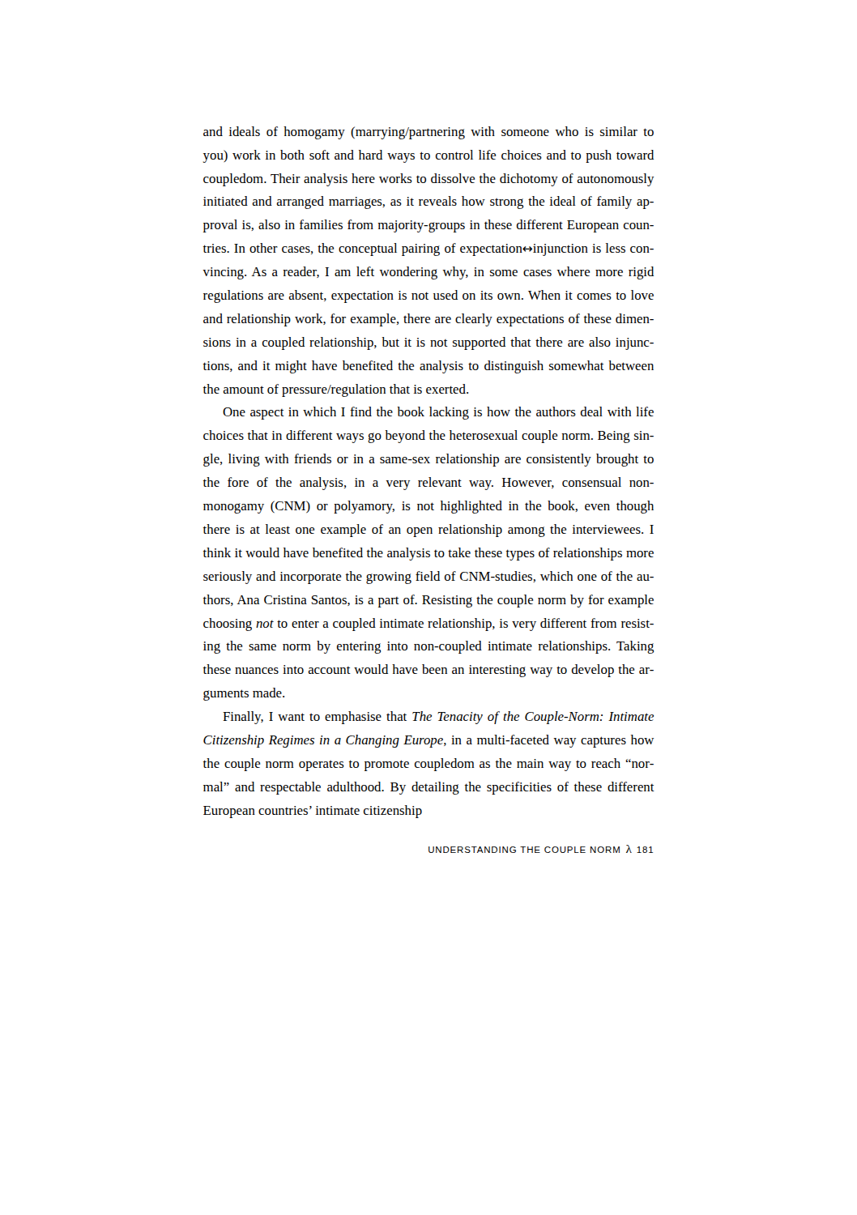and ideals of homogamy (marrying/partnering with someone who is similar to you) work in both soft and hard ways to control life choices and to push toward coupledom. Their analysis here works to dissolve the dichotomy of autonomously initiated and arranged marriages, as it reveals how strong the ideal of family approval is, also in families from majority-groups in these different European countries. In other cases, the conceptual pairing of expectation↔injunction is less convincing. As a reader, I am left wondering why, in some cases where more rigid regulations are absent, expectation is not used on its own. When it comes to love and relationship work, for example, there are clearly expectations of these dimensions in a coupled relationship, but it is not supported that there are also injunctions, and it might have benefited the analysis to distinguish somewhat between the amount of pressure/regulation that is exerted.
One aspect in which I find the book lacking is how the authors deal with life choices that in different ways go beyond the heterosexual couple norm. Being single, living with friends or in a same-sex relationship are consistently brought to the fore of the analysis, in a very relevant way. However, consensual non-monogamy (CNM) or polyamory, is not highlighted in the book, even though there is at least one example of an open relationship among the interviewees. I think it would have benefited the analysis to take these types of relationships more seriously and incorporate the growing field of CNM-studies, which one of the authors, Ana Cristina Santos, is a part of. Resisting the couple norm by for example choosing not to enter a coupled intimate relationship, is very different from resisting the same norm by entering into non-coupled intimate relationships. Taking these nuances into account would have been an interesting way to develop the arguments made.
Finally, I want to emphasise that The Tenacity of the Couple-Norm: Intimate Citizenship Regimes in a Changing Europe, in a multi-faceted way captures how the couple norm operates to promote coupledom as the main way to reach “normal” and respectable adulthood. By detailing the specificities of these different European countries’ intimate citizenship
Understanding the couple norm λ 181